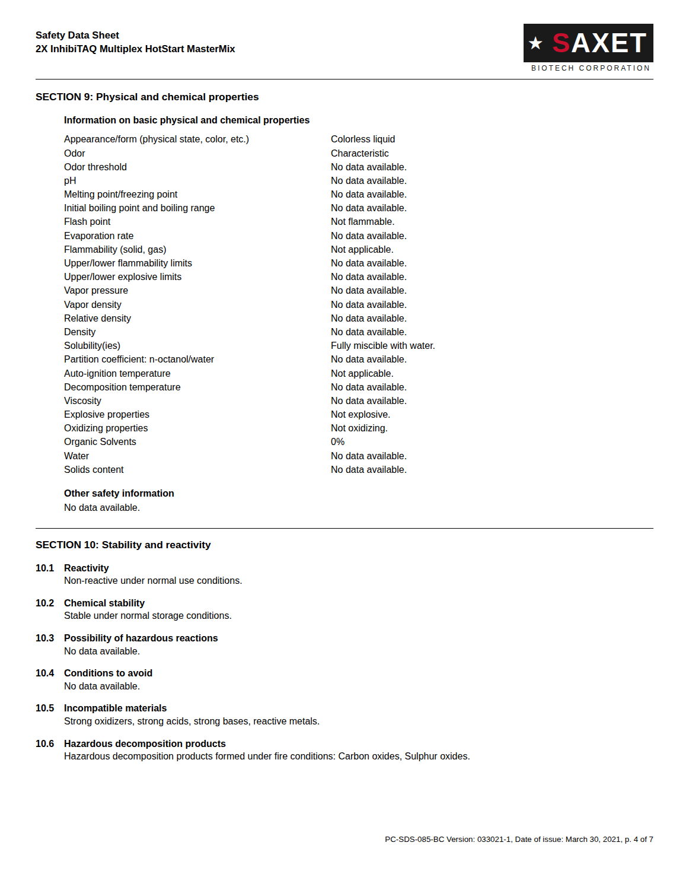Safety Data Sheet
2X InhibiTAQ Multiplex HotStart MasterMix
★SAXET
BIOTECH CORPORATION
SECTION 9: Physical and chemical properties
Information on basic physical and chemical properties
| Appearance/form (physical state, color, etc.) | Colorless liquid |
| Odor | Characteristic |
| Odor threshold | No data available. |
| pH | No data available. |
| Melting point/freezing point | No data available. |
| Initial boiling point and boiling range | No data available. |
| Flash point | Not flammable. |
| Evaporation rate | No data available. |
| Flammability (solid, gas) | Not applicable. |
| Upper/lower flammability limits | No data available. |
| Upper/lower explosive limits | No data available. |
| Vapor pressure | No data available. |
| Vapor density | No data available. |
| Relative density | No data available. |
| Density | No data available. |
| Solubility(ies) | Fully miscible with water. |
| Partition coefficient: n-octanol/water | No data available. |
| Auto-ignition temperature | Not applicable. |
| Decomposition temperature | No data available. |
| Viscosity | No data available. |
| Explosive properties | Not explosive. |
| Oxidizing properties | Not oxidizing. |
| Organic Solvents | 0% |
| Water | No data available. |
| Solids content | No data available. |
Other safety information
No data available.
SECTION 10: Stability and reactivity
10.1 Reactivity
Non-reactive under normal use conditions.
10.2 Chemical stability
Stable under normal storage conditions.
10.3 Possibility of hazardous reactions
No data available.
10.4 Conditions to avoid
No data available.
10.5 Incompatible materials
Strong oxidizers, strong acids, strong bases, reactive metals.
10.6 Hazardous decomposition products
Hazardous decomposition products formed under fire conditions: Carbon oxides, Sulphur oxides.
PC-SDS-085-BC Version: 033021-1, Date of issue: March 30, 2021, p. 4 of 7